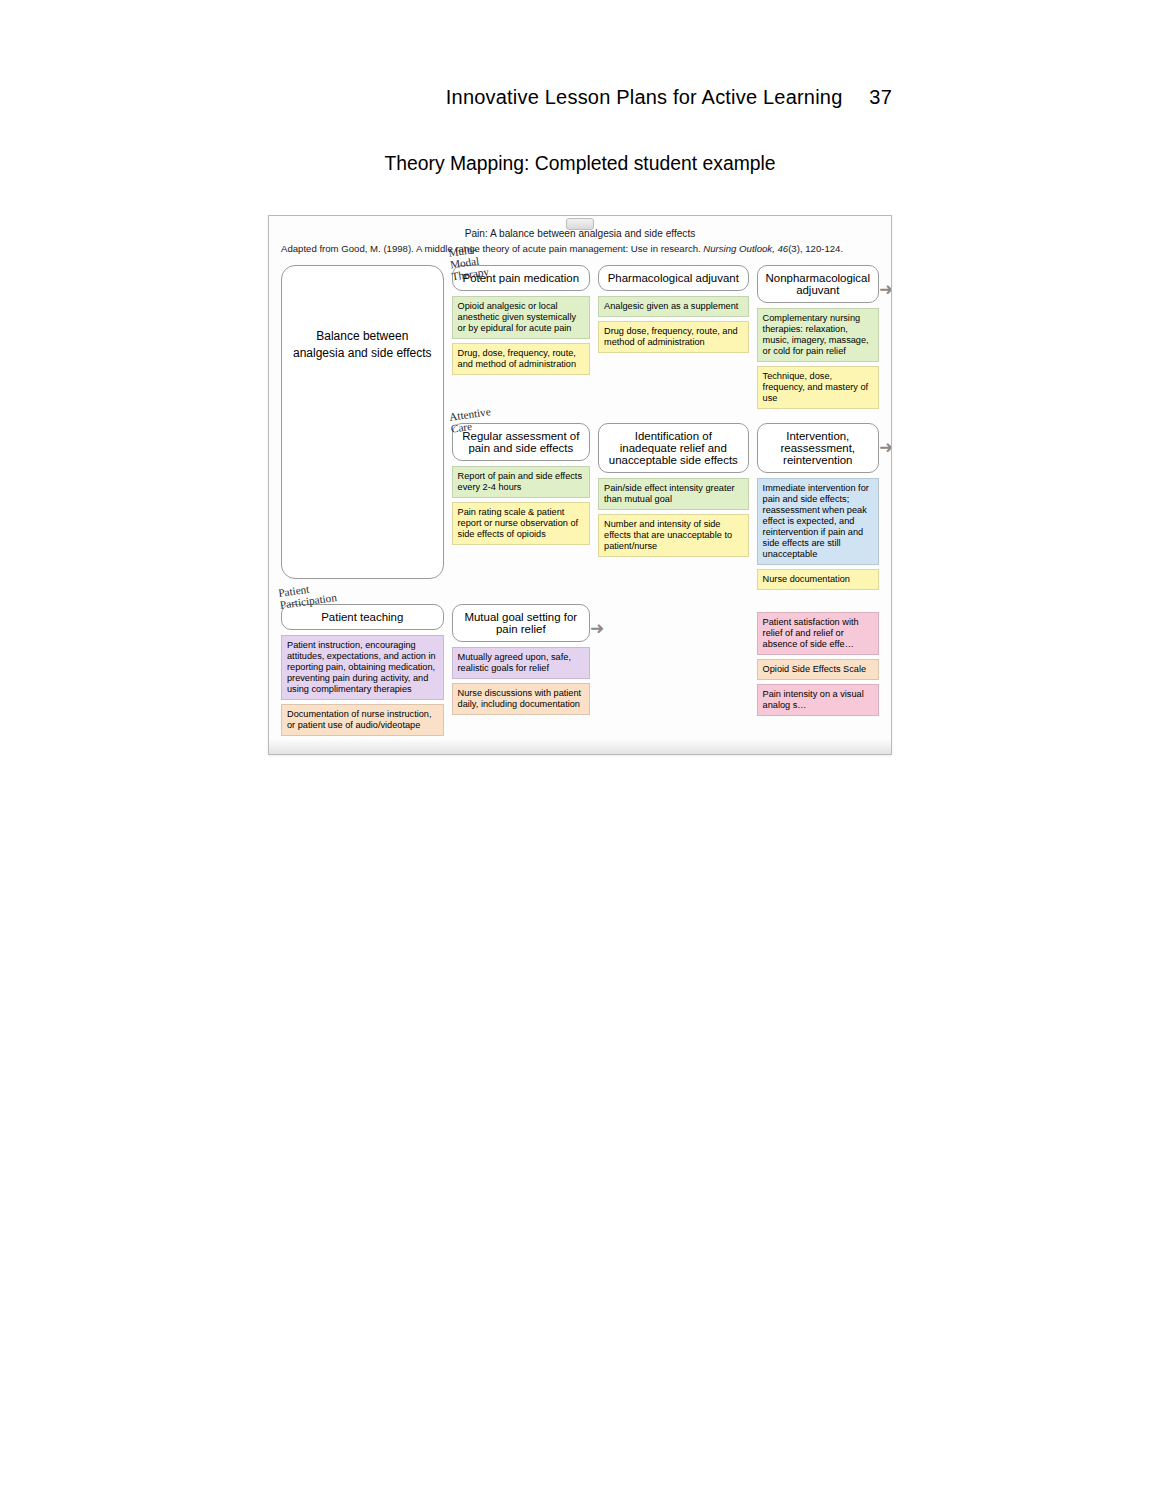Innovative Lesson Plans for Active Learning 37
Theory Mapping: Completed student example
Pain: A balance between analgesia and side effects Adapted from Good, M. (1998). A middle range theory of acute pain management: Use in research. Nursing Outlook, 46(3), 120-124.
Multi-
Modal
Therapy
Potent pain medication
Opioid analgesic or local anesthetic given systemically or by epidural for acute pain
Drug, dose, frequency, route, and method of administration
Pharmacological adjuvant
Analgesic given as a supplement
Drug dose, frequency, route, and method of administration
Nonpharmacological adjuvant
Complementary nursing therapies: relaxation, music, imagery, massage, or cold for pain relief
Technique, dose, frequency, and mastery of use
➜
Balance between analgesia and side effects
Attentive
Care
Regular assessment of pain and side effects
Report of pain and side effects every 2-4 hours
Pain rating scale & patient report or nurse observation of side effects of opioids
Identification of inadequate relief and unacceptable side effects
Pain/side effect intensity greater than mutual goal
Number and intensity of side effects that are unacceptable to patient/nurse
Intervention, reassessment, reintervention
Immediate intervention for pain and side effects; reassessment when peak effect is expected, and reintervention if pain and side effects are still unacceptable
Nurse documentation
➜
Patient
Participation
Patient teaching
Patient instruction, encouraging attitudes, expectations, and action in reporting pain, obtaining medication, preventing pain during activity, and using complimentary therapies
Documentation of nurse instruction, or patient use of audio/videotape
Mutual goal setting for pain relief
Mutually agreed upon, safe, realistic goals for relief
Nurse discussions with patient daily, including documentation
➜
Patient satisfaction with relief of and relief or absence of side effe…
Opioid Side Effects Scale
Pain intensity on a visual analog s…